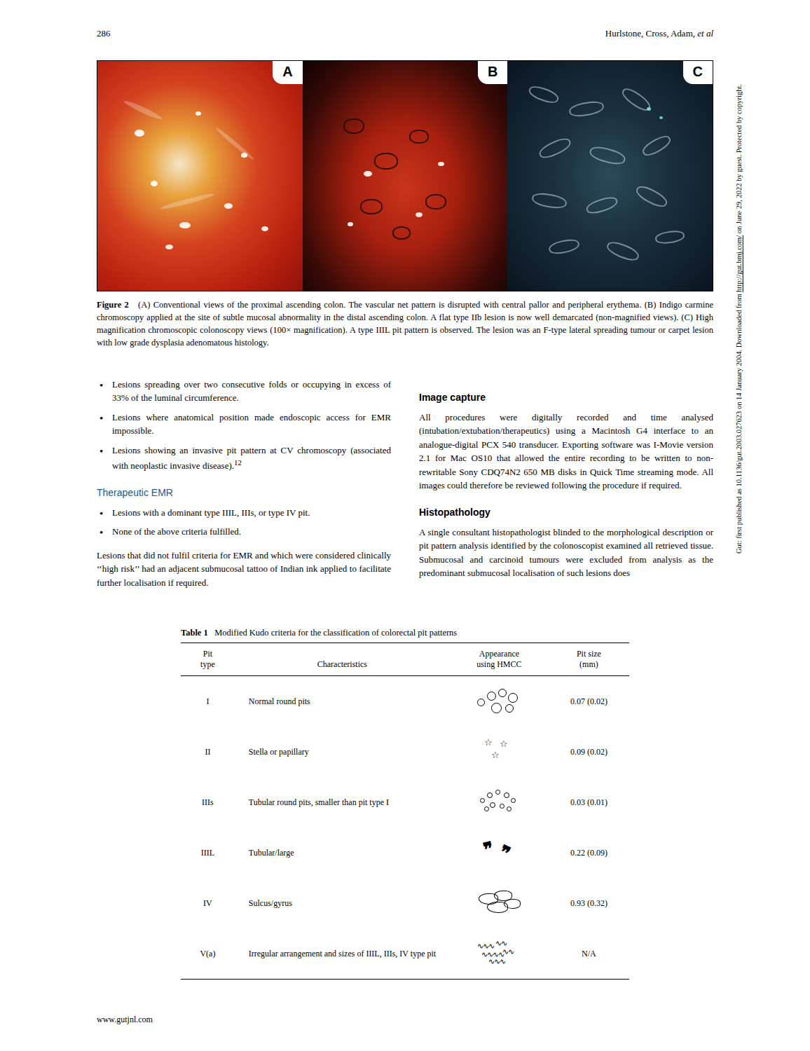Gut: first published as 10.1136/gut.2003.027623 on 14 January 2004. Downloaded from http://gut.bmj.com/ on June 29, 2022 by guest. Protected by copyright.
286
Hurlstone, Cross, Adam, et al
A
B
C
Figure 2 (A) Conventional views of the proximal ascending colon. The vascular net pattern is disrupted with central pallor and peripheral erythema. (B) Indigo carmine chromoscopy applied at the site of subtle mucosal abnormality in the distal ascending colon. A flat type IIb lesion is now well demarcated (non-magnified views). (C) High magnification chromoscopic colonoscopy views (100× magnification). A type IIIL pit pattern is observed. The lesion was an F-type lateral spreading tumour or carpet lesion with low grade dysplasia adenomatous histology.
Lesions spreading over two consecutive folds or occupying in excess of 33% of the luminal circumference.
Lesions where anatomical position made endoscopic access for EMR impossible.
Lesions showing an invasive pit pattern at CV chromoscopy (associated with neoplastic invasive disease).12
Therapeutic EMR
Lesions with a dominant type IIIL, IIIs, or type IV pit.
None of the above criteria fulfilled.
Lesions that did not fulfil criteria for EMR and which were considered clinically ‘‘high risk’’ had an adjacent submucosal tattoo of Indian ink applied to facilitate further localisation if required.
Image capture
All procedures were digitally recorded and time analysed (intubation/extubation/therapeutics) using a Macintosh G4 interface to an analogue-digital PCX 540 transducer. Exporting software was I-Movie version 2.1 for Mac OS10 that allowed the entire recording to be written to non-rewritable Sony CDQ74N2 650 MB disks in Quick Time streaming mode. All images could therefore be reviewed following the procedure if required.
Histopathology
A single consultant histopathologist blinded to the morphological description or pit pattern analysis identified by the colonoscopist examined all retrieved tissue. Submucosal and carcinoid tumours were excluded from analysis as the predominant submucosal localisation of such lesions does
Table 1 Modified Kudo criteria for the classification of colorectal pit patterns
| Pit type | Characteristics | Appearance using HMCC | Pit size (mm) |
| --- | --- | --- | --- |
| I | Normal round pits | | 0.07 (0.02) |
| II | Stella or papillary | ☆ ☆ ☆ | 0.09 (0.02) |
| IIIs | Tubular round pits, smaller than pit type I | | 0.03 (0.01) |
| IIIL | Tubular/large | ❞ ❞ | 0.22 (0.09) |
| IV | Sulcus/gyrus | | 0.93 (0.32) |
| V(a) | Irregular arrangement and sizes of IIIL, IIIs, IV type pit | ∿∿∿ ∿∿ ∿∿∿∿ ∿∿ ∿∿∿ | N/A |
www.gutjnl.com